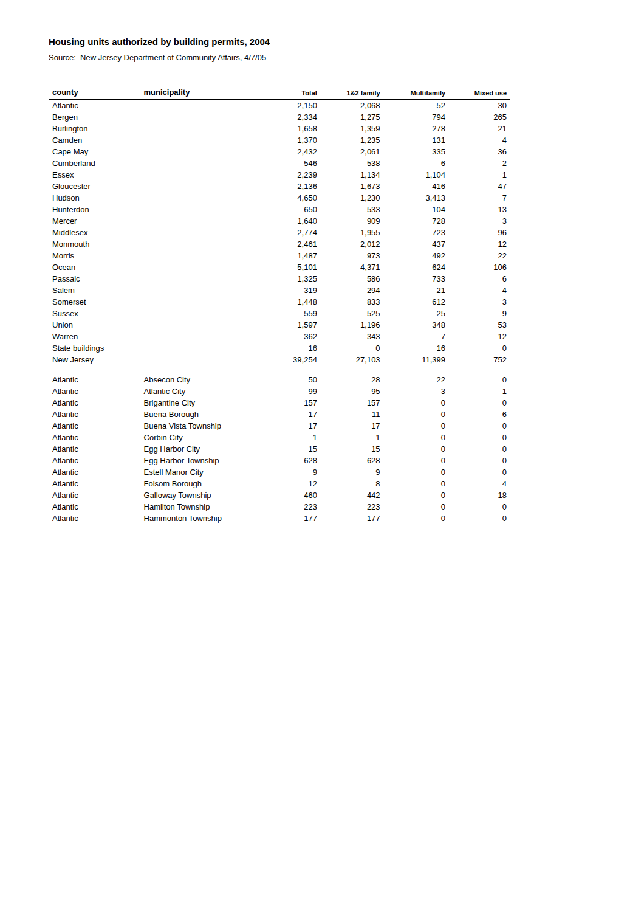Housing units authorized by building permits, 2004
Source: New Jersey Department of Community Affairs, 4/7/05
| county | municipality | Total | 1&2 family | Multifamily | Mixed use |
| --- | --- | --- | --- | --- | --- |
| Atlantic | | 2,150 | 2,068 | 52 | 30 |
| Bergen | | 2,334 | 1,275 | 794 | 265 |
| Burlington | | 1,658 | 1,359 | 278 | 21 |
| Camden | | 1,370 | 1,235 | 131 | 4 |
| Cape May | | 2,432 | 2,061 | 335 | 36 |
| Cumberland | | 546 | 538 | 6 | 2 |
| Essex | | 2,239 | 1,134 | 1,104 | 1 |
| Gloucester | | 2,136 | 1,673 | 416 | 47 |
| Hudson | | 4,650 | 1,230 | 3,413 | 7 |
| Hunterdon | | 650 | 533 | 104 | 13 |
| Mercer | | 1,640 | 909 | 728 | 3 |
| Middlesex | | 2,774 | 1,955 | 723 | 96 |
| Monmouth | | 2,461 | 2,012 | 437 | 12 |
| Morris | | 1,487 | 973 | 492 | 22 |
| Ocean | | 5,101 | 4,371 | 624 | 106 |
| Passaic | | 1,325 | 586 | 733 | 6 |
| Salem | | 319 | 294 | 21 | 4 |
| Somerset | | 1,448 | 833 | 612 | 3 |
| Sussex | | 559 | 525 | 25 | 9 |
| Union | | 1,597 | 1,196 | 348 | 53 |
| Warren | | 362 | 343 | 7 | 12 |
| State buildings | | 16 | 0 | 16 | 0 |
| New Jersey | | 39,254 | 27,103 | 11,399 | 752 |
| Atlantic | Absecon City | 50 | 28 | 22 | 0 |
| Atlantic | Atlantic City | 99 | 95 | 3 | 1 |
| Atlantic | Brigantine City | 157 | 157 | 0 | 0 |
| Atlantic | Buena Borough | 17 | 11 | 0 | 6 |
| Atlantic | Buena Vista Township | 17 | 17 | 0 | 0 |
| Atlantic | Corbin City | 1 | 1 | 0 | 0 |
| Atlantic | Egg Harbor City | 15 | 15 | 0 | 0 |
| Atlantic | Egg Harbor Township | 628 | 628 | 0 | 0 |
| Atlantic | Estell Manor City | 9 | 9 | 0 | 0 |
| Atlantic | Folsom Borough | 12 | 8 | 0 | 4 |
| Atlantic | Galloway Township | 460 | 442 | 0 | 18 |
| Atlantic | Hamilton Township | 223 | 223 | 0 | 0 |
| Atlantic | Hammonton Township | 177 | 177 | 0 | 0 |